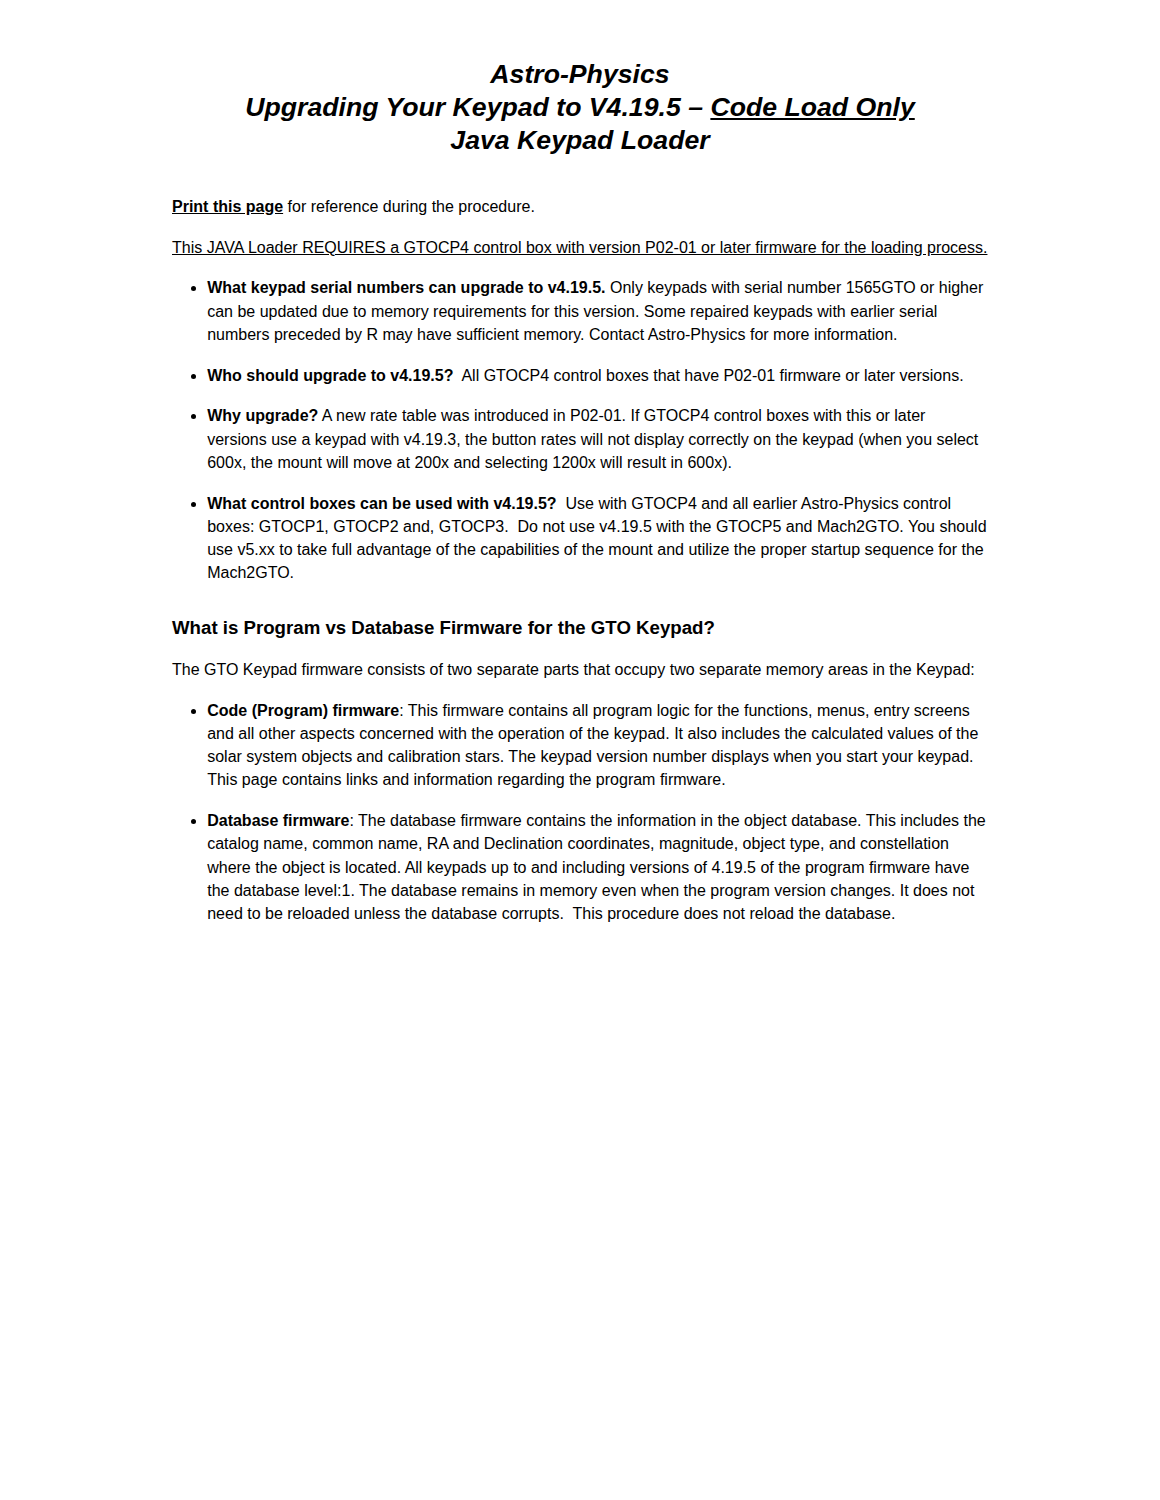Astro-Physics
Upgrading Your Keypad to V4.19.5 – Code Load Only
Java Keypad Loader
Print this page for reference during the procedure.
This JAVA Loader REQUIRES a GTOCP4 control box with version P02-01 or later firmware for the loading process.
What keypad serial numbers can upgrade to v4.19.5. Only keypads with serial number 1565GTO or higher can be updated due to memory requirements for this version. Some repaired keypads with earlier serial numbers preceded by R may have sufficient memory. Contact Astro-Physics for more information.
Who should upgrade to v4.19.5? All GTOCP4 control boxes that have P02-01 firmware or later versions.
Why upgrade? A new rate table was introduced in P02-01. If GTOCP4 control boxes with this or later versions use a keypad with v4.19.3, the button rates will not display correctly on the keypad (when you select 600x, the mount will move at 200x and selecting 1200x will result in 600x).
What control boxes can be used with v4.19.5? Use with GTOCP4 and all earlier Astro-Physics control boxes: GTOCP1, GTOCP2 and, GTOCP3. Do not use v4.19.5 with the GTOCP5 and Mach2GTO. You should use v5.xx to take full advantage of the capabilities of the mount and utilize the proper startup sequence for the Mach2GTO.
What is Program vs Database Firmware for the GTO Keypad?
The GTO Keypad firmware consists of two separate parts that occupy two separate memory areas in the Keypad:
Code (Program) firmware: This firmware contains all program logic for the functions, menus, entry screens and all other aspects concerned with the operation of the keypad. It also includes the calculated values of the solar system objects and calibration stars. The keypad version number displays when you start your keypad. This page contains links and information regarding the program firmware.
Database firmware: The database firmware contains the information in the object database. This includes the catalog name, common name, RA and Declination coordinates, magnitude, object type, and constellation where the object is located. All keypads up to and including versions of 4.19.5 of the program firmware have the database level:1. The database remains in memory even when the program version changes. It does not need to be reloaded unless the database corrupts. This procedure does not reload the database.